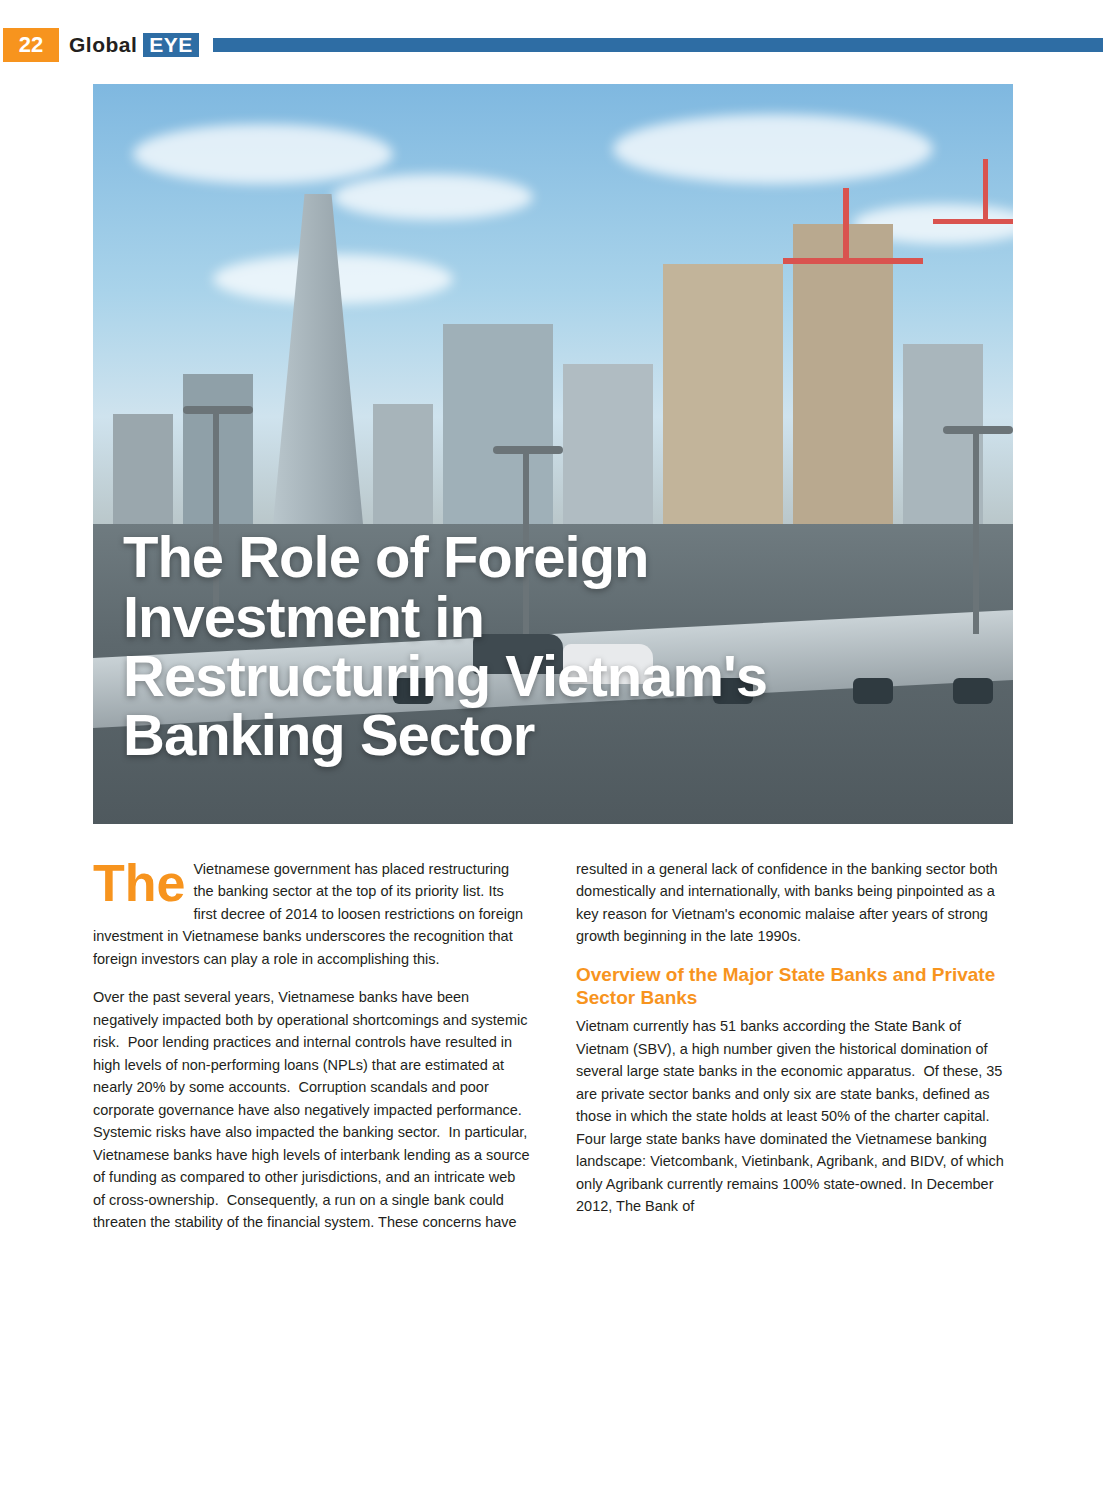22
Global EYE
The Role of Foreign
Investment in
Restructuring Vietnam's
Banking Sector
The Vietnamese government has placed restructuring the banking sector at the top of its priority list. Its first decree of 2014 to loosen restrictions on foreign investment in Vietnamese banks underscores the recognition that foreign investors can play a role in accomplishing this.
Over the past several years, Vietnamese banks have been negatively impacted both by operational shortcomings and systemic risk. Poor lending practices and internal controls have resulted in high levels of non-performing loans (NPLs) that are estimated at nearly 20% by some accounts. Corruption scandals and poor corporate governance have also negatively impacted performance. Systemic risks have also impacted the banking sector. In particular, Vietnamese banks have high levels of interbank lending as a source of funding as compared to other jurisdictions, and an intricate web of cross-ownership. Consequently, a run on a single bank could threaten the stability of the financial system. These concerns have resulted in a general lack of confidence in the banking sector both domestically and internationally, with banks being pinpointed as a key reason for Vietnam's economic malaise after years of strong growth beginning in the late 1990s.
Overview of the Major State Banks and Private Sector Banks
Vietnam currently has 51 banks according the State Bank of Vietnam (SBV), a high number given the historical domination of several large state banks in the economic apparatus. Of these, 35 are private sector banks and only six are state banks, defined as those in which the state holds at least 50% of the charter capital. Four large state banks have dominated the Vietnamese banking landscape: Vietcombank, Vietinbank, Agribank, and BIDV, of which only Agribank currently remains 100% state-owned. In December 2012, The Bank of